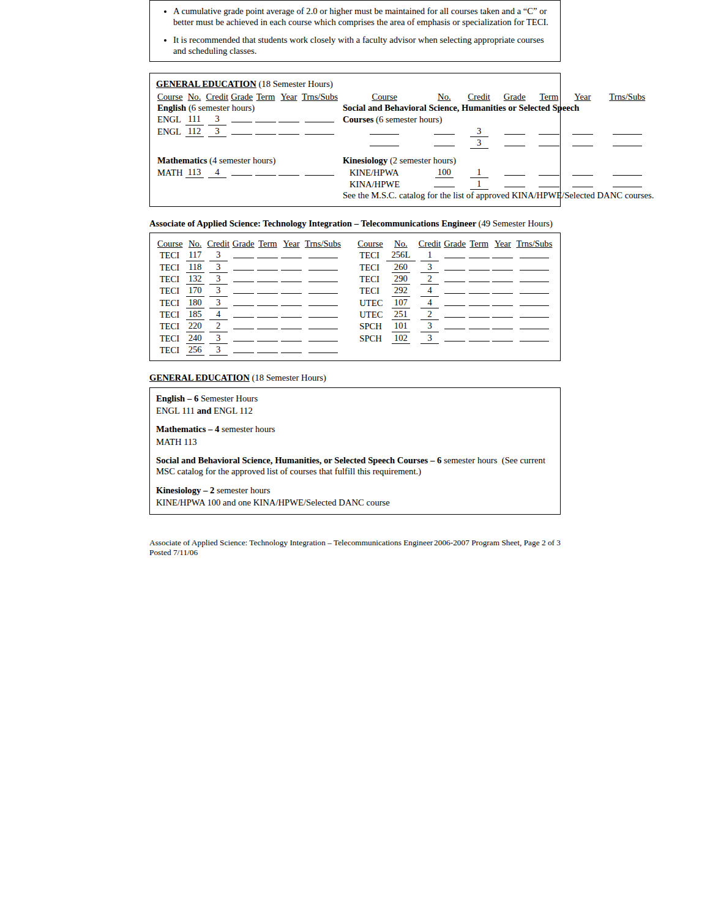A cumulative grade point average of 2.0 or higher must be maintained for all courses taken and a “C” or better must be achieved in each course which comprises the area of emphasis or specialization for TECI.
It is recommended that students work closely with a faculty advisor when selecting appropriate courses and scheduling classes.
GENERAL EDUCATION (18 Semester Hours)
| Course | No. | Credit | Grade | Term | Year | Trns/Subs | | Course | No. | Credit | Grade | Term | Year | Trns/Subs |
| English (6 semester hours) | | Social and Behavioral Science, Humanities or Selected Speech |
| ENGL | 111 | 3 | | | | | | Courses (6 semester hours) |
| ENGL | 112 | 3 | | | | | | | | 3 | | | | |
| | | | 3 | | | | |
| Mathematics (4 semester hours) | | Kinesiology (2 semester hours) |
| MATH | 113 | 4 | | | | | | KINE/HPWA | 100 | 1 | | | | |
| | KINA/HPWE | | 1 | | | | |
| | See the M.S.C. catalog for the list of approved KINA/HPWE/Selected DANC courses. |
Associate of Applied Science: Technology Integration – Telecommunications Engineer (49 Semester Hours)
| Course | No. | Credit | Grade | Term | Year | Trns/Subs | | Course | No. | Credit | Grade | Term | Year | Trns/Subs |
| TECI | 117 | 3 | | | | | | TECI | 256L | 1 | | | | |
| TECI | 118 | 3 | | | | | | TECI | 260 | 3 | | | | |
| TECI | 132 | 3 | | | | | | TECI | 290 | 2 | | | | |
| TECI | 170 | 3 | | | | | | TECI | 292 | 4 | | | | |
| TECI | 180 | 3 | | | | | | UTEC | 107 | 4 | | | | |
| TECI | 185 | 4 | | | | | | UTEC | 251 | 2 | | | | |
| TECI | 220 | 2 | | | | | | SPCH | 101 | 3 | | | | |
| TECI | 240 | 3 | | | | | | SPCH | 102 | 3 | | | | |
| TECI | 256 | 3 | | | | | |
GENERAL EDUCATION (18 Semester Hours)
English – 6 Semester Hours
ENGL 111 and ENGL 112
Mathematics – 4 semester hours
MATH 113
Social and Behavioral Science, Humanities, or Selected Speech Courses – 6 semester hours (See current MSC catalog for the approved list of courses that fulfill this requirement.)
Kinesiology – 2 semester hours
KINE/HPWA 100 and one KINA/HPWE/Selected DANC course
Associate of Applied Science: Technology Integration – Telecommunications Engineer
Posted 7/11/06
2006-2007 Program Sheet, Page 2 of 3